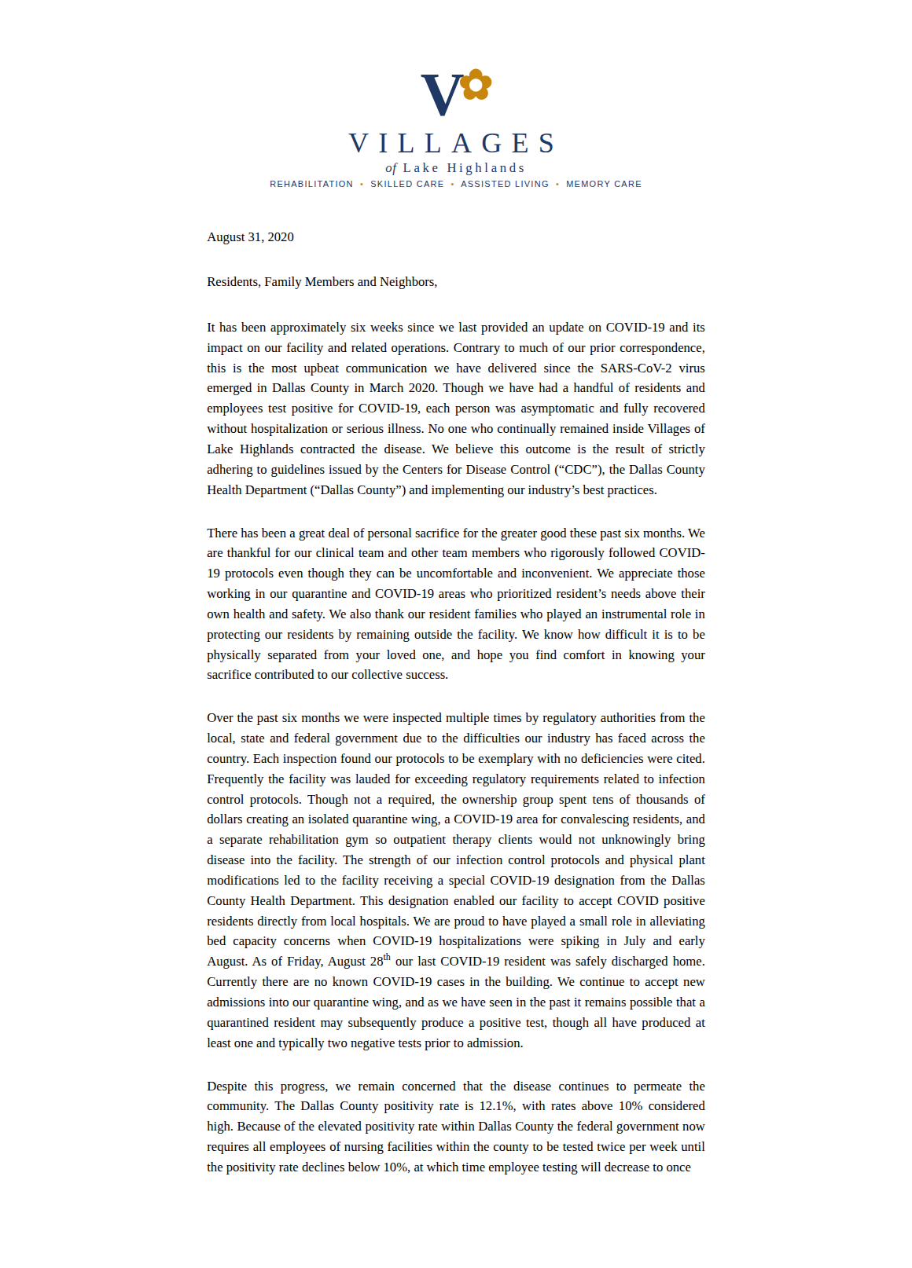V✿
Villages
of Lake Highlands
Rehabilitation • Skilled Care • Assisted Living • Memory Care
August 31, 2020
Residents, Family Members and Neighbors,
It has been approximately six weeks since we last provided an update on COVID-19 and its impact on our facility and related operations. Contrary to much of our prior correspondence, this is the most upbeat communication we have delivered since the SARS-CoV-2 virus emerged in Dallas County in March 2020. Though we have had a handful of residents and employees test positive for COVID-19, each person was asymptomatic and fully recovered without hospitalization or serious illness. No one who continually remained inside Villages of Lake Highlands contracted the disease. We believe this outcome is the result of strictly adhering to guidelines issued by the Centers for Disease Control (“CDC”), the Dallas County Health Department (“Dallas County”) and implementing our industry’s best practices.
There has been a great deal of personal sacrifice for the greater good these past six months. We are thankful for our clinical team and other team members who rigorously followed COVID-19 protocols even though they can be uncomfortable and inconvenient. We appreciate those working in our quarantine and COVID-19 areas who prioritized resident’s needs above their own health and safety. We also thank our resident families who played an instrumental role in protecting our residents by remaining outside the facility. We know how difficult it is to be physically separated from your loved one, and hope you find comfort in knowing your sacrifice contributed to our collective success.
Over the past six months we were inspected multiple times by regulatory authorities from the local, state and federal government due to the difficulties our industry has faced across the country. Each inspection found our protocols to be exemplary with no deficiencies were cited. Frequently the facility was lauded for exceeding regulatory requirements related to infection control protocols. Though not a required, the ownership group spent tens of thousands of dollars creating an isolated quarantine wing, a COVID-19 area for convalescing residents, and a separate rehabilitation gym so outpatient therapy clients would not unknowingly bring disease into the facility. The strength of our infection control protocols and physical plant modifications led to the facility receiving a special COVID-19 designation from the Dallas County Health Department. This designation enabled our facility to accept COVID positive residents directly from local hospitals. We are proud to have played a small role in alleviating bed capacity concerns when COVID-19 hospitalizations were spiking in July and early August. As of Friday, August 28th our last COVID-19 resident was safely discharged home. Currently there are no known COVID-19 cases in the building. We continue to accept new admissions into our quarantine wing, and as we have seen in the past it remains possible that a quarantined resident may subsequently produce a positive test, though all have produced at least one and typically two negative tests prior to admission.
Despite this progress, we remain concerned that the disease continues to permeate the community. The Dallas County positivity rate is 12.1%, with rates above 10% considered high. Because of the elevated positivity rate within Dallas County the federal government now requires all employees of nursing facilities within the county to be tested twice per week until the positivity rate declines below 10%, at which time employee testing will decrease to once